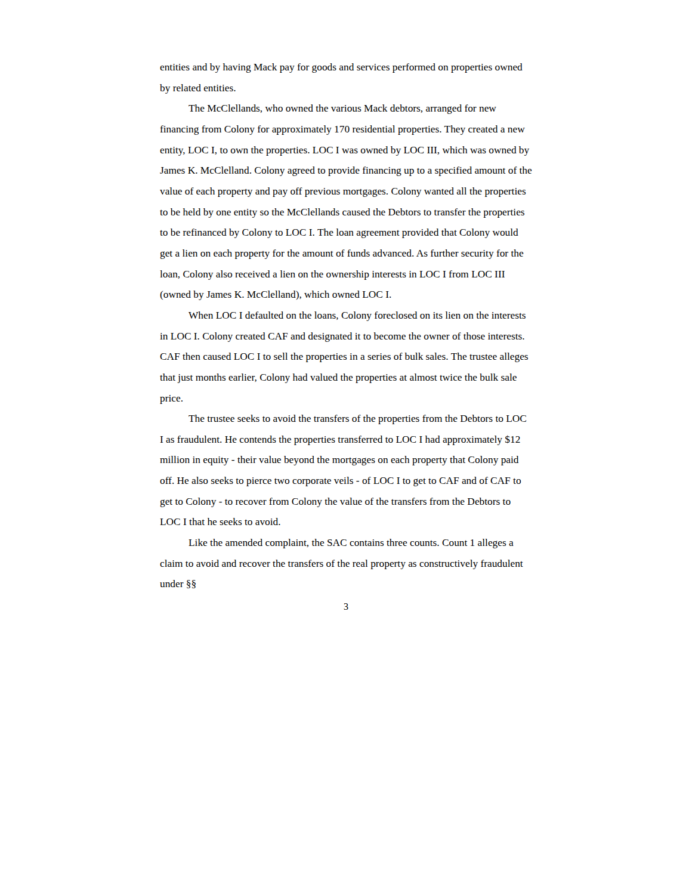entities and by having Mack pay for goods and services performed on properties owned by related entities.
The McClellands, who owned the various Mack debtors, arranged for new financing from Colony for approximately 170 residential properties. They created a new entity, LOC I, to own the properties. LOC I was owned by LOC III, which was owned by James K. McClelland. Colony agreed to provide financing up to a specified amount of the value of each property and pay off previous mortgages. Colony wanted all the properties to be held by one entity so the McClellands caused the Debtors to transfer the properties to be refinanced by Colony to LOC I. The loan agreement provided that Colony would get a lien on each property for the amount of funds advanced. As further security for the loan, Colony also received a lien on the ownership interests in LOC I from LOC III (owned by James K. McClelland), which owned LOC I.
When LOC I defaulted on the loans, Colony foreclosed on its lien on the interests in LOC I. Colony created CAF and designated it to become the owner of those interests. CAF then caused LOC I to sell the properties in a series of bulk sales. The trustee alleges that just months earlier, Colony had valued the properties at almost twice the bulk sale price.
The trustee seeks to avoid the transfers of the properties from the Debtors to LOC I as fraudulent. He contends the properties transferred to LOC I had approximately $12 million in equity - their value beyond the mortgages on each property that Colony paid off. He also seeks to pierce two corporate veils - of LOC I to get to CAF and of CAF to get to Colony - to recover from Colony the value of the transfers from the Debtors to LOC I that he seeks to avoid.
Like the amended complaint, the SAC contains three counts. Count 1 alleges a claim to avoid and recover the transfers of the real property as constructively fraudulent under §§
3